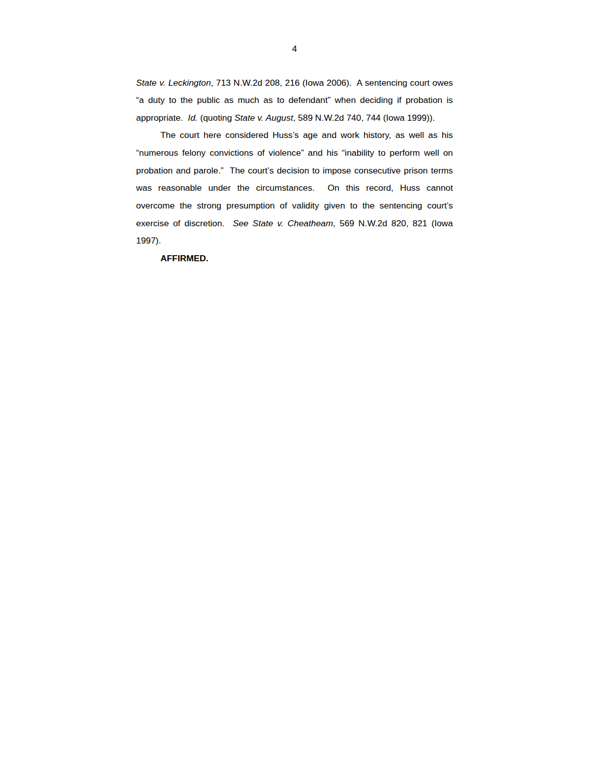4
State v. Leckington, 713 N.W.2d 208, 216 (Iowa 2006). A sentencing court owes “a duty to the public as much as to defendant” when deciding if probation is appropriate. Id. (quoting State v. August, 589 N.W.2d 740, 744 (Iowa 1999)).
The court here considered Huss’s age and work history, as well as his “numerous felony convictions of violence” and his “inability to perform well on probation and parole.” The court’s decision to impose consecutive prison terms was reasonable under the circumstances. On this record, Huss cannot overcome the strong presumption of validity given to the sentencing court’s exercise of discretion. See State v. Cheatheam, 569 N.W.2d 820, 821 (Iowa 1997).
AFFIRMED.